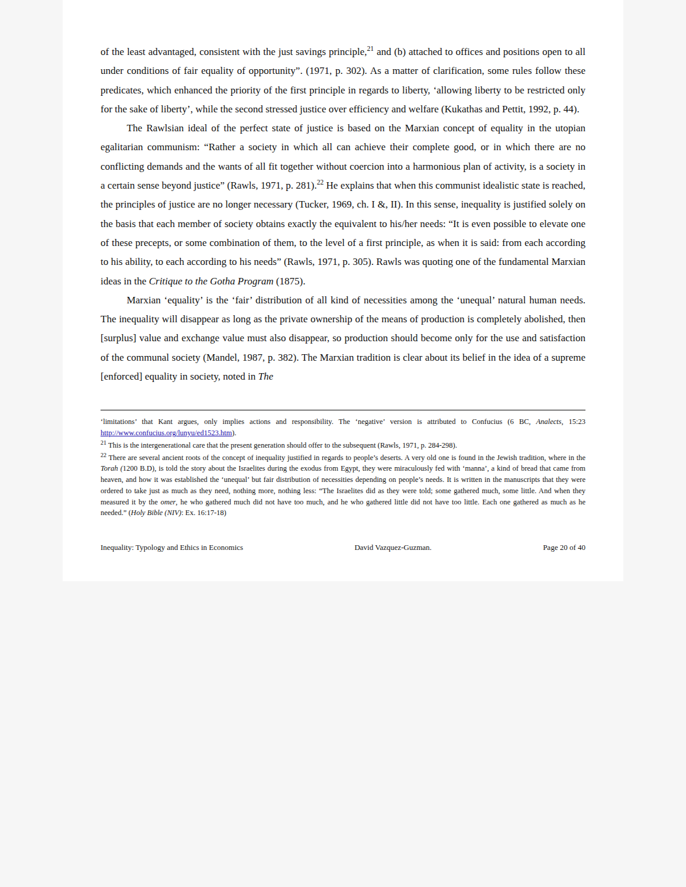of the least advantaged, consistent with the just savings principle,21 and (b) attached to offices and positions open to all under conditions of fair equality of opportunity”. (1971, p. 302). As a matter of clarification, some rules follow these predicates, which enhanced the priority of the first principle in regards to liberty, ‘allowing liberty to be restricted only for the sake of liberty’, while the second stressed justice over efficiency and welfare (Kukathas and Pettit, 1992, p. 44).
The Rawlsian ideal of the perfect state of justice is based on the Marxian concept of equality in the utopian egalitarian communism: “Rather a society in which all can achieve their complete good, or in which there are no conflicting demands and the wants of all fit together without coercion into a harmonious plan of activity, is a society in a certain sense beyond justice” (Rawls, 1971, p. 281).22 He explains that when this communist idealistic state is reached, the principles of justice are no longer necessary (Tucker, 1969, ch. I &, II). In this sense, inequality is justified solely on the basis that each member of society obtains exactly the equivalent to his/her needs: “It is even possible to elevate one of these precepts, or some combination of them, to the level of a first principle, as when it is said: from each according to his ability, to each according to his needs” (Rawls, 1971, p. 305). Rawls was quoting one of the fundamental Marxian ideas in the Critique to the Gotha Program (1875).
Marxian ‘equality’ is the ‘fair’ distribution of all kind of necessities among the ‘unequal’ natural human needs. The inequality will disappear as long as the private ownership of the means of production is completely abolished, then [surplus] value and exchange value must also disappear, so production should become only for the use and satisfaction of the communal society (Mandel, 1987, p. 382). The Marxian tradition is clear about its belief in the idea of a supreme [enforced] equality in society, noted in The
‘limitations’ that Kant argues, only implies actions and responsibility. The ‘negative’ version is attributed to Confucius (6 BC, Analects, 15:23 http://www.confucius.org/lunyu/ed1523.htm).
21 This is the intergenerational care that the present generation should offer to the subsequent (Rawls, 1971, p. 284-298).
22 There are several ancient roots of the concept of inequality justified in regards to people’s deserts. A very old one is found in the Jewish tradition, where in the Torah (1200 B.D), is told the story about the Israelites during the exodus from Egypt, they were miraculously fed with ‘manna’, a kind of bread that came from heaven, and how it was established the ‘unequal’ but fair distribution of necessities depending on people’s needs. It is written in the manuscripts that they were ordered to take just as much as they need, nothing more, nothing less: “The Israelites did as they were told; some gathered much, some little. And when they measured it by the omer, he who gathered much did not have too much, and he who gathered little did not have too little. Each one gathered as much as he needed.” (Holy Bible (NIV): Ex. 16:17-18)
Inequality: Typology and Ethics in Economics David Vazquez-Guzman. Page 20 of 40